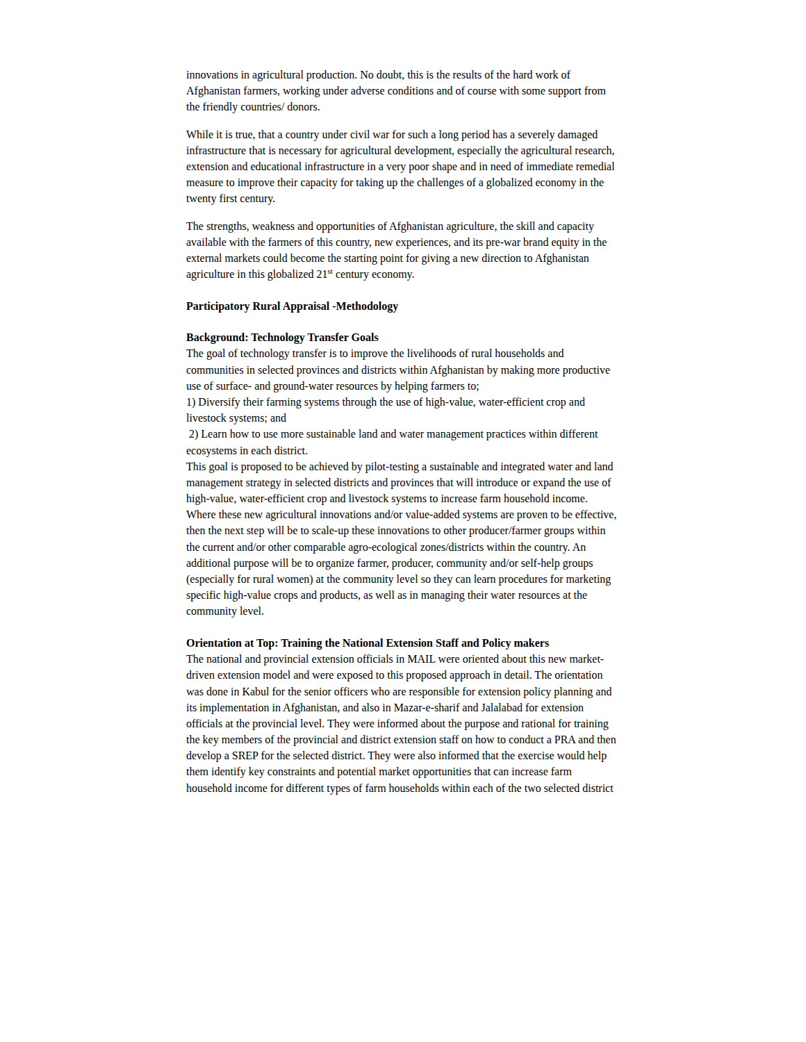innovations in agricultural production. No doubt, this is the results of the hard work of Afghanistan farmers, working under adverse conditions and of course with some support from the friendly countries/ donors.
While it is true, that a country under civil war for such a long period has a severely damaged infrastructure that is necessary for agricultural development, especially the agricultural research, extension and educational infrastructure in a very poor shape and in need of immediate remedial measure to improve their capacity for taking up the challenges of a globalized economy in the twenty first century.
The strengths, weakness and opportunities of Afghanistan agriculture, the skill and capacity available with the farmers of this country, new experiences, and its pre-war brand equity in the external markets could become the starting point for giving a new direction to Afghanistan agriculture in this globalized 21st century economy.
Participatory Rural Appraisal -Methodology
Background: Technology Transfer Goals
The goal of technology transfer is to improve the livelihoods of rural households and communities in selected provinces and districts within Afghanistan by making more productive use of surface- and ground-water resources by helping farmers to;
1) Diversify their farming systems through the use of high-value, water-efficient crop and livestock systems; and
2) Learn how to use more sustainable land and water management practices within different ecosystems in each district.
This goal is proposed to be achieved by pilot-testing a sustainable and integrated water and land management strategy in selected districts and provinces that will introduce or expand the use of high-value, water-efficient crop and livestock systems to increase farm household income. Where these new agricultural innovations and/or value-added systems are proven to be effective, then the next step will be to scale-up these innovations to other producer/farmer groups within the current and/or other comparable agro-ecological zones/districts within the country. An additional purpose will be to organize farmer, producer, community and/or self-help groups (especially for rural women) at the community level so they can learn procedures for marketing specific high-value crops and products, as well as in managing their water resources at the community level.
Orientation at Top: Training the National Extension Staff and Policy makers
The national and provincial extension officials in MAIL were oriented about this new market-driven extension model and were exposed to this proposed approach in detail. The orientation was done in Kabul for the senior officers who are responsible for extension policy planning and its implementation in Afghanistan, and also in Mazar-e-sharif and Jalalabad for extension officials at the provincial level. They were informed about the purpose and rational for training the key members of the provincial and district extension staff on how to conduct a PRA and then develop a SREP for the selected district. They were also informed that the exercise would help them identify key constraints and potential market opportunities that can increase farm household income for different types of farm households within each of the two selected district